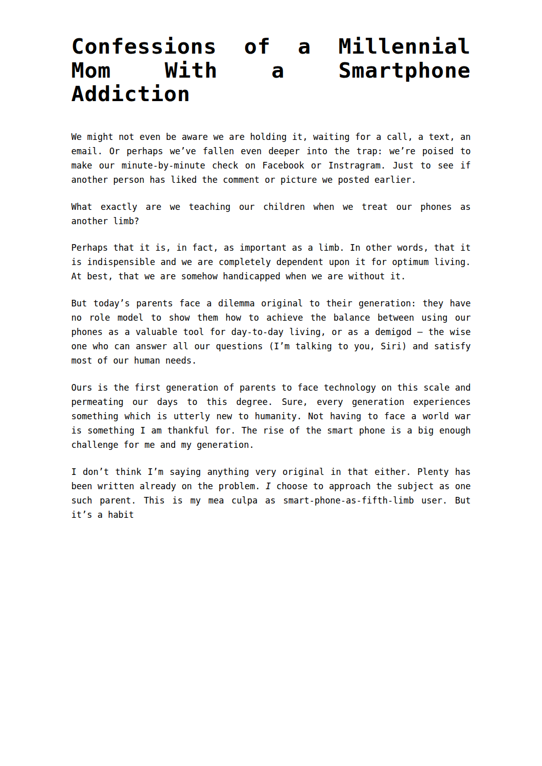Confessions of a Millennial Mom With a Smartphone Addiction
We might not even be aware we are holding it, waiting for a call, a text, an email. Or perhaps we’ve fallen even deeper into the trap: we’re poised to make our minute-by-minute check on Facebook or Instragram. Just to see if another person has liked the comment or picture we posted earlier.
What exactly are we teaching our children when we treat our phones as another limb?
Perhaps that it is, in fact, as important as a limb. In other words, that it is indispensible and we are completely dependent upon it for optimum living. At best, that we are somehow handicapped when we are without it.
But today’s parents face a dilemma original to their generation: they have no role model to show them how to achieve the balance between using our phones as a valuable tool for day-to-day living, or as a demigod — the wise one who can answer all our questions (I’m talking to you, Siri) and satisfy most of our human needs.
Ours is the first generation of parents to face technology on this scale and permeating our days to this degree. Sure, every generation experiences something which is utterly new to humanity. Not having to face a world war is something I am thankful for. The rise of the smart phone is a big enough challenge for me and my generation.
I don’t think I’m saying anything very original in that either. Plenty has been written already on the problem. I choose to approach the subject as one such parent. This is my mea culpa as smart-phone-as-fifth-limb user. But it’s a habit